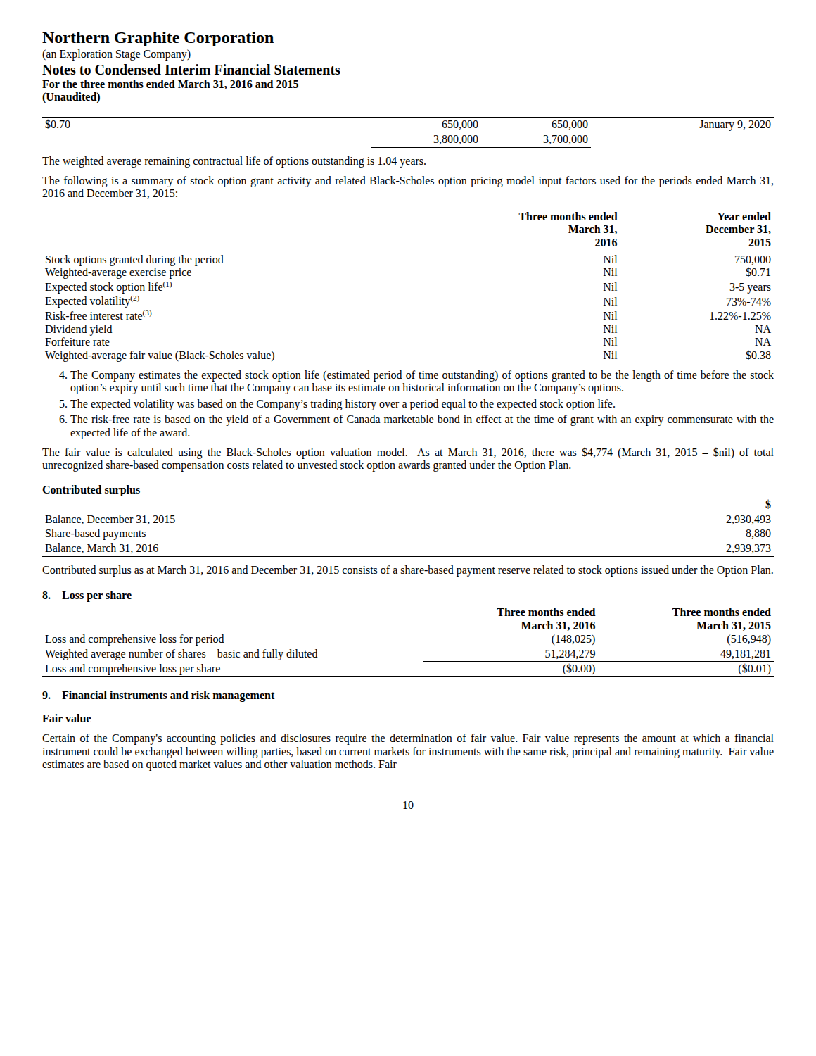Northern Graphite Corporation
(an Exploration Stage Company)
Notes to Condensed Interim Financial Statements
For the three months ended March 31, 2016 and 2015
(Unaudited)
| $0.70 | 650,000 | 650,000 | January 9, 2020 |
| | 3,800,000 | 3,700,000 | |
The weighted average remaining contractual life of options outstanding is 1.04 years.
The following is a summary of stock option grant activity and related Black-Scholes option pricing model input factors used for the periods ended March 31, 2016 and December 31, 2015:
| | Three months ended March 31, 2016 | Year ended December 31, 2015 |
| --- | --- | --- |
| Stock options granted during the period | Nil | 750,000 |
| Weighted-average exercise price | Nil | $0.71 |
| Expected stock option life (1) | Nil | 3-5 years |
| Expected volatility (2) | Nil | 73%-74% |
| Risk-free interest rate (3) | Nil | 1.22%-1.25% |
| Dividend yield | Nil | NA |
| Forfeiture rate | Nil | NA |
| Weighted-average fair value (Black-Scholes value) | Nil | $0.38 |
The Company estimates the expected stock option life (estimated period of time outstanding) of options granted to be the length of time before the stock option’s expiry until such time that the Company can base its estimate on historical information on the Company’s options.
The expected volatility was based on the Company’s trading history over a period equal to the expected stock option life.
The risk-free rate is based on the yield of a Government of Canada marketable bond in effect at the time of grant with an expiry commensurate with the expected life of the award.
The fair value is calculated using the Black-Scholes option valuation model. As at March 31, 2016, there was $4,774 (March 31, 2015 – $nil) of total unrecognized share-based compensation costs related to unvested stock option awards granted under the Option Plan.
Contributed surplus
| | $ |
| Balance, December 31, 2015 | 2,930,493 |
| Share-based payments | 8,880 |
| Balance, March 31, 2016 | 2,939,373 |
Contributed surplus as at March 31, 2016 and December 31, 2015 consists of a share-based payment reserve related to stock options issued under the Option Plan.
8. Loss per share
| | Three months ended March 31, 2016 | Three months ended March 31, 2015 |
| --- | --- | --- |
| Loss and comprehensive loss for period | (148,025) | (516,948) |
| Weighted average number of shares – basic and fully diluted | 51,284,279 | 49,181,281 |
| Loss and comprehensive loss per share | ($0.00) | ($0.01) |
9. Financial instruments and risk management
Fair value
Certain of the Company's accounting policies and disclosures require the determination of fair value. Fair value represents the amount at which a financial instrument could be exchanged between willing parties, based on current markets for instruments with the same risk, principal and remaining maturity. Fair value estimates are based on quoted market values and other valuation methods. Fair
10